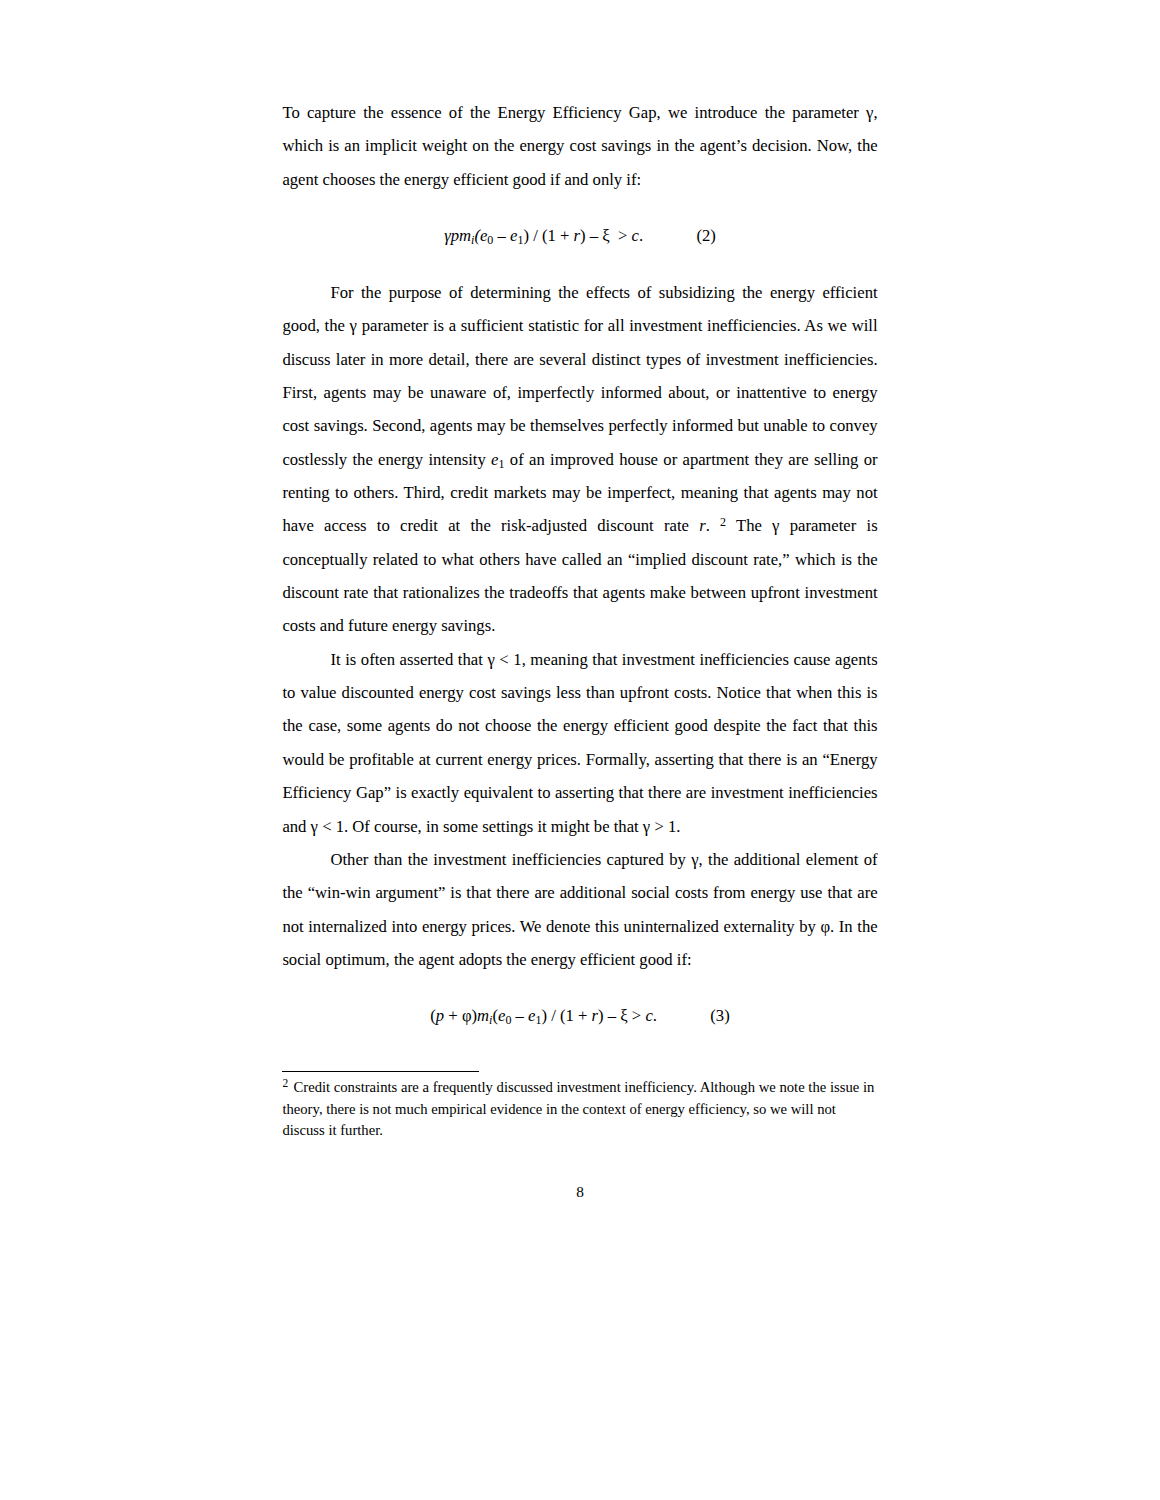To capture the essence of the Energy Efficiency Gap, we introduce the parameter γ, which is an implicit weight on the energy cost savings in the agent’s decision. Now, the agent chooses the energy efficient good if and only if:
γpmi(e0 – e1) / (1 + r) – ξ > c.(2)
For the purpose of determining the effects of subsidizing the energy efficient good, the γ parameter is a sufficient statistic for all investment inefficiencies. As we will discuss later in more detail, there are several distinct types of investment inefficiencies. First, agents may be unaware of, imperfectly informed about, or inattentive to energy cost savings. Second, agents may be themselves perfectly informed but unable to convey costlessly the energy intensity e1 of an improved house or apartment they are selling or renting to others. Third, credit markets may be imperfect, meaning that agents may not have access to credit at the risk-adjusted discount rate r. 2 The γ parameter is conceptually related to what others have called an “implied discount rate,” which is the discount rate that rationalizes the tradeoffs that agents make between upfront investment costs and future energy savings.
It is often asserted that γ < 1, meaning that investment inefficiencies cause agents to value discounted energy cost savings less than upfront costs. Notice that when this is the case, some agents do not choose the energy efficient good despite the fact that this would be profitable at current energy prices. Formally, asserting that there is an “Energy Efficiency Gap” is exactly equivalent to asserting that there are investment inefficiencies and γ < 1. Of course, in some settings it might be that γ > 1.
Other than the investment inefficiencies captured by γ, the additional element of the “win-win argument” is that there are additional social costs from energy use that are not internalized into energy prices. We denote this uninternalized externality by φ. In the social optimum, the agent adopts the energy efficient good if:
(p + φ)mi(e0 – e1) / (1 + r) – ξ > c.(3)
2 Credit constraints are a frequently discussed investment inefficiency. Although we note the issue in theory, there is not much empirical evidence in the context of energy efficiency, so we will not discuss it further.
8